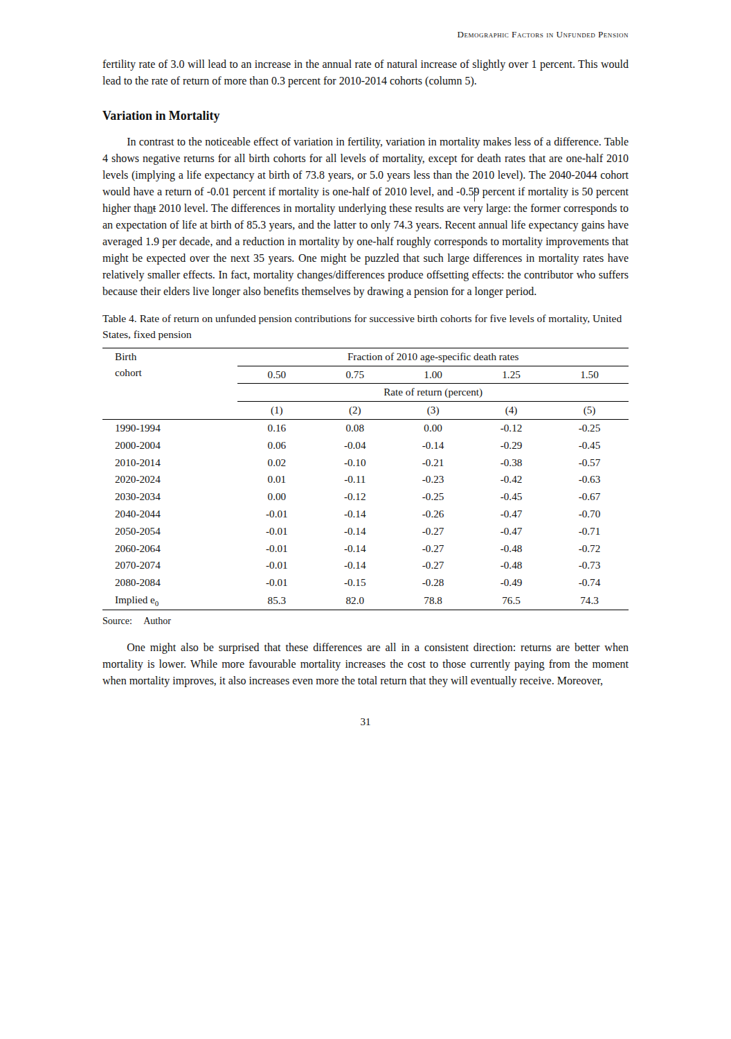Demographic Factors in Unfunded Pension
fertility rate of 3.0 will lead to an increase in the annual rate of natural increase of slightly over 1 percent. This would lead to the rate of return of more than 0.3 percent for 2010-2014 cohorts (column 5).
Variation in Mortality
In contrast to the noticeable effect of variation in fertility, variation in mortality makes less of a difference. Table 4 shows negative returns for all birth cohorts for all levels of mortality, except for death rates that are one-half 2010 levels (implying a life expectancy at birth of 73.8 years, or 5.0 years less than the 2010 level). The 2040-2044 cohort would have a return of -0.01 percent if mortality is one-half of 2010 level, and -0.59 percent if mortality is 50 percent higher thant 2010 level. The differences in mortality underlying these results are very large: the former corresponds to an expectation of life at birth of 85.3 years, and the latter to only 74.3 years. Recent annual life expectancy gains have averaged 1.9 per decade, and a reduction in mortality by one-half roughly corresponds to mortality improvements that might be expected over the next 35 years. One might be puzzled that such large differences in mortality rates have relatively smaller effects. In fact, mortality changes/differences produce offsetting effects: the contributor who suffers because their elders live longer also benefits themselves by drawing a pension for a longer period.
Table 4. Rate of return on unfunded pension contributions for successive birth cohorts for five levels of mortality, United States, fixed pension
| Birth cohort | Fraction of 2010 age-specific death rates |
| --- | --- |
| 0.50 | 0.75 | 1.00 | 1.25 | 1.50 |
| | Rate of return (percent) |
| | (1) | (2) | (3) | (4) | (5) |
| 1990-1994 | 0.16 | 0.08 | 0.00 | -0.12 | -0.25 |
| 2000-2004 | 0.06 | -0.04 | -0.14 | -0.29 | -0.45 |
| 2010-2014 | 0.02 | -0.10 | -0.21 | -0.38 | -0.57 |
| 2020-2024 | 0.01 | -0.11 | -0.23 | -0.42 | -0.63 |
| 2030-2034 | 0.00 | -0.12 | -0.25 | -0.45 | -0.67 |
| 2040-2044 | -0.01 | -0.14 | -0.26 | -0.47 | -0.70 |
| 2050-2054 | -0.01 | -0.14 | -0.27 | -0.47 | -0.71 |
| 2060-2064 | -0.01 | -0.14 | -0.27 | -0.48 | -0.72 |
| 2070-2074 | -0.01 | -0.14 | -0.27 | -0.48 | -0.73 |
| 2080-2084 | -0.01 | -0.15 | -0.28 | -0.49 | -0.74 |
| Implied e 0 | 85.3 | 82.0 | 78.8 | 76.5 | 74.3 |
Source: Author
One might also be surprised that these differences are all in a consistent direction: returns are better when mortality is lower. While more favourable mortality increases the cost to those currently paying from the moment when mortality improves, it also increases even more the total return that they will eventually receive. Moreover,
31